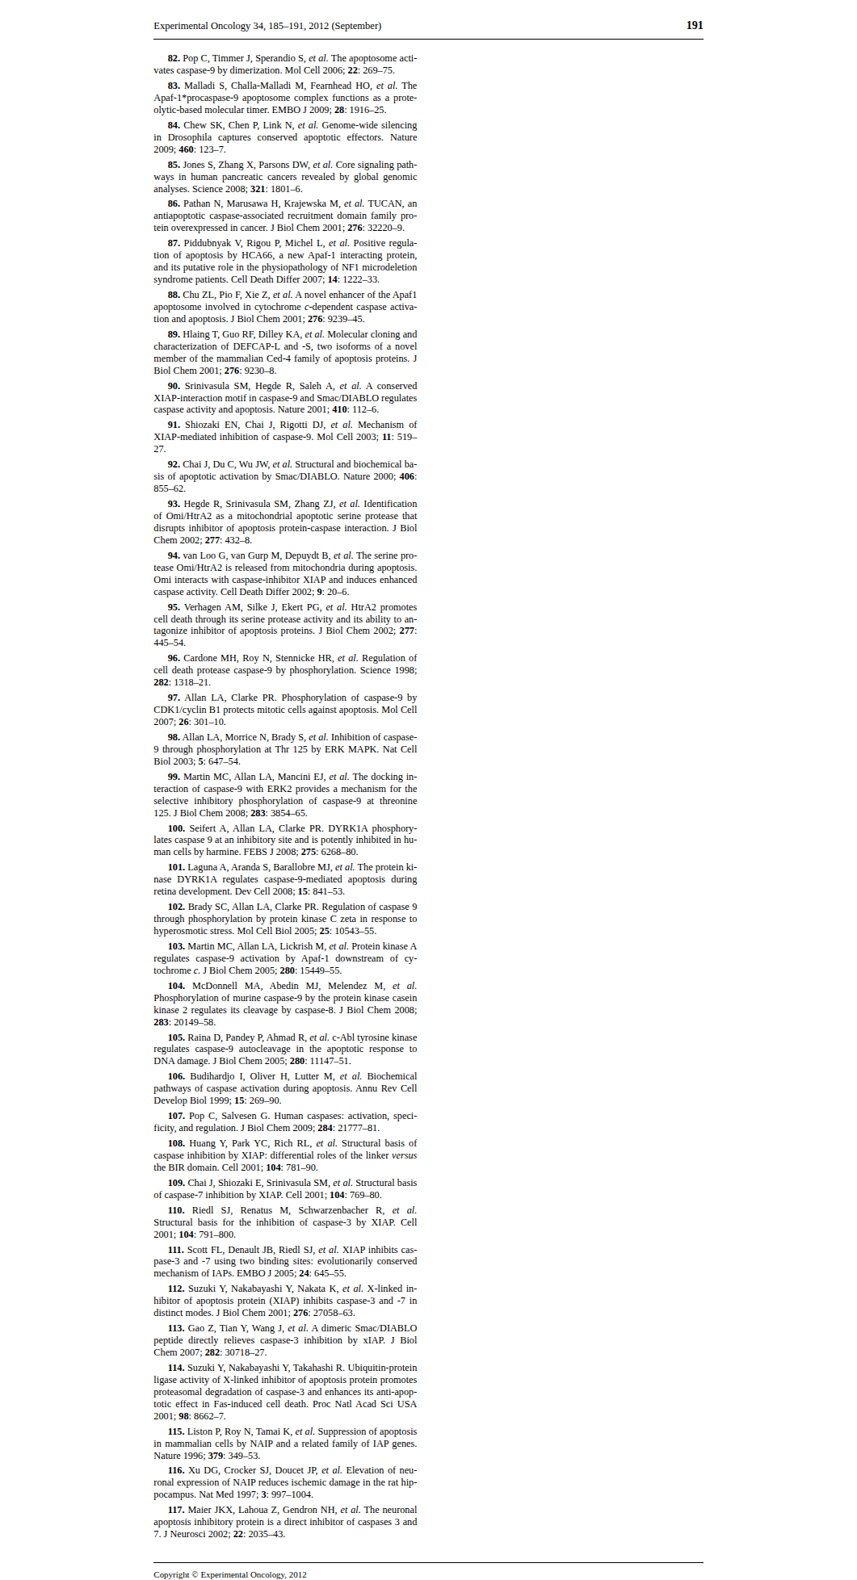Experimental Oncology 34, 185–191, 2012 (September)
191
82. Pop C, Timmer J, Sperandio S, et al. The apoptosome activates caspase-9 by dimerization. Mol Cell 2006; 22: 269–75.
83. Malladi S, Challa-Malladi M, Fearnhead HO, et al. The Apaf-1*procaspase-9 apoptosome complex functions as a proteolytic-based molecular timer. EMBO J 2009; 28: 1916–25.
84. Chew SK, Chen P, Link N, et al. Genome-wide silencing in Drosophila captures conserved apoptotic effectors. Nature 2009; 460: 123–7.
85. Jones S, Zhang X, Parsons DW, et al. Core signaling pathways in human pancreatic cancers revealed by global genomic analyses. Science 2008; 321: 1801–6.
86. Pathan N, Marusawa H, Krajewska M, et al. TUCAN, an antiapoptotic caspase-associated recruitment domain family protein overexpressed in cancer. J Biol Chem 2001; 276: 32220–9.
87. Piddubnyak V, Rigou P, Michel L, et al. Positive regulation of apoptosis by HCA66, a new Apaf-1 interacting protein, and its putative role in the physiopathology of NF1 microdeletion syndrome patients. Cell Death Differ 2007; 14: 1222–33.
88. Chu ZL, Pio F, Xie Z, et al. A novel enhancer of the Apaf1 apoptosome involved in cytochrome c-dependent caspase activation and apoptosis. J Biol Chem 2001; 276: 9239–45.
89. Hlaing T, Guo RF, Dilley KA, et al. Molecular cloning and characterization of DEFCAP-L and -S, two isoforms of a novel member of the mammalian Ced-4 family of apoptosis proteins. J Biol Chem 2001; 276: 9230–8.
90. Srinivasula SM, Hegde R, Saleh A, et al. A conserved XIAP-interaction motif in caspase-9 and Smac/DIABLO regulates caspase activity and apoptosis. Nature 2001; 410: 112–6.
91. Shiozaki EN, Chai J, Rigotti DJ, et al. Mechanism of XIAP-mediated inhibition of caspase-9. Mol Cell 2003; 11: 519–27.
92. Chai J, Du C, Wu JW, et al. Structural and biochemical basis of apoptotic activation by Smac/DIABLO. Nature 2000; 406: 855–62.
93. Hegde R, Srinivasula SM, Zhang ZJ, et al. Identification of Omi/HtrA2 as a mitochondrial apoptotic serine protease that disrupts inhibitor of apoptosis protein-caspase interaction. J Biol Chem 2002; 277: 432–8.
94. van Loo G, van Gurp M, Depuydt B, et al. The serine protease Omi/HtrA2 is released from mitochondria during apoptosis. Omi interacts with caspase-inhibitor XIAP and induces enhanced caspase activity. Cell Death Differ 2002; 9: 20–6.
95. Verhagen AM, Silke J, Ekert PG, et al. HtrA2 promotes cell death through its serine protease activity and its ability to antagonize inhibitor of apoptosis proteins. J Biol Chem 2002; 277: 445–54.
96. Cardone MH, Roy N, Stennicke HR, et al. Regulation of cell death protease caspase-9 by phosphorylation. Science 1998; 282: 1318–21.
97. Allan LA, Clarke PR. Phosphorylation of caspase-9 by CDK1/cyclin B1 protects mitotic cells against apoptosis. Mol Cell 2007; 26: 301–10.
98. Allan LA, Morrice N, Brady S, et al. Inhibition of caspase-9 through phosphorylation at Thr 125 by ERK MAPK. Nat Cell Biol 2003; 5: 647–54.
99. Martin MC, Allan LA, Mancini EJ, et al. The docking interaction of caspase-9 with ERK2 provides a mechanism for the selective inhibitory phosphorylation of caspase-9 at threonine 125. J Biol Chem 2008; 283: 3854–65.
100. Seifert A, Allan LA, Clarke PR. DYRK1A phosphorylates caspase 9 at an inhibitory site and is potently inhibited in human cells by harmine. FEBS J 2008; 275: 6268–80.
101. Laguna A, Aranda S, Barallobre MJ, et al. The protein kinase DYRK1A regulates caspase-9-mediated apoptosis during retina development. Dev Cell 2008; 15: 841–53.
102. Brady SC, Allan LA, Clarke PR. Regulation of caspase 9 through phosphorylation by protein kinase C zeta in response to hyperosmotic stress. Mol Cell Biol 2005; 25: 10543–55.
103. Martin MC, Allan LA, Lickrish M, et al. Protein kinase A regulates caspase-9 activation by Apaf-1 downstream of cytochrome c. J Biol Chem 2005; 280: 15449–55.
104. McDonnell MA, Abedin MJ, Melendez M, et al. Phosphorylation of murine caspase-9 by the protein kinase casein kinase 2 regulates its cleavage by caspase-8. J Biol Chem 2008; 283: 20149–58.
105. Raina D, Pandey P, Ahmad R, et al. c-Abl tyrosine kinase regulates caspase-9 autocleavage in the apoptotic response to DNA damage. J Biol Chem 2005; 280: 11147–51.
106. Budihardjo I, Oliver H, Lutter M, et al. Biochemical pathways of caspase activation during apoptosis. Annu Rev Cell Develop Biol 1999; 15: 269–90.
107. Pop C, Salvesen G. Human caspases: activation, specificity, and regulation. J Biol Chem 2009; 284: 21777–81.
108. Huang Y, Park YC, Rich RL, et al. Structural basis of caspase inhibition by XIAP: differential roles of the linker versus the BIR domain. Cell 2001; 104: 781–90.
109. Chai J, Shiozaki E, Srinivasula SM, et al. Structural basis of caspase-7 inhibition by XIAP. Cell 2001; 104: 769–80.
110. Riedl SJ, Renatus M, Schwarzenbacher R, et al. Structural basis for the inhibition of caspase-3 by XIAP. Cell 2001; 104: 791–800.
111. Scott FL, Denault JB, Riedl SJ, et al. XIAP inhibits caspase-3 and -7 using two binding sites: evolutionarily conserved mechanism of IAPs. EMBO J 2005; 24: 645–55.
112. Suzuki Y, Nakabayashi Y, Nakata K, et al. X-linked inhibitor of apoptosis protein (XIAP) inhibits caspase-3 and -7 in distinct modes. J Biol Chem 2001; 276: 27058–63.
113. Gao Z, Tian Y, Wang J, et al. A dimeric Smac/DIABLO peptide directly relieves caspase-3 inhibition by xIAP. J Biol Chem 2007; 282: 30718–27.
114. Suzuki Y, Nakabayashi Y, Takahashi R. Ubiquitin-protein ligase activity of X-linked inhibitor of apoptosis protein promotes proteasomal degradation of caspase-3 and enhances its anti-apoptotic effect in Fas-induced cell death. Proc Natl Acad Sci USA 2001; 98: 8662–7.
115. Liston P, Roy N, Tamai K, et al. Suppression of apoptosis in mammalian cells by NAIP and a related family of IAP genes. Nature 1996; 379: 349–53.
116. Xu DG, Crocker SJ, Doucet JP, et al. Elevation of neuronal expression of NAIP reduces ischemic damage in the rat hippocampus. Nat Med 1997; 3: 997–1004.
117. Maier JKX, Lahoua Z, Gendron NH, et al. The neuronal apoptosis inhibitory protein is a direct inhibitor of caspases 3 and 7. J Neurosci 2002; 22: 2035–43.
Copyright © Experimental Oncology, 2012